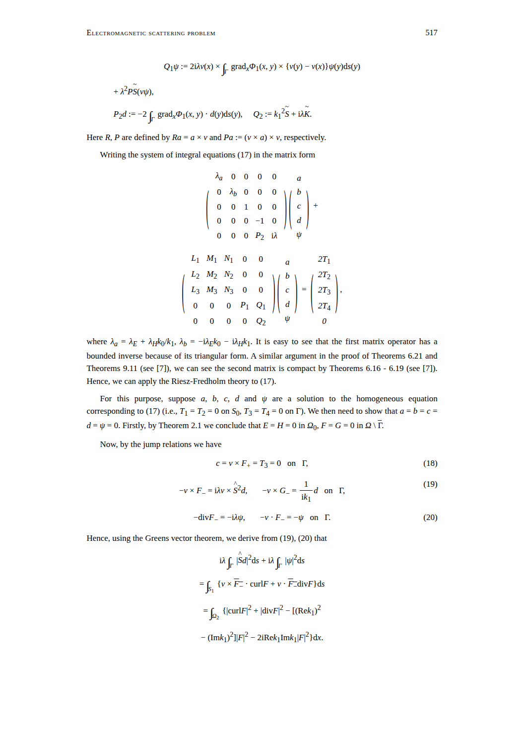Electromagnetic scattering problem 517
Q1ψ := 2iλν(x) × ∫Γ gradxΦ1(x, y) × {ν(y) − ν(x)}ψ(y)ds(y)
+ λ2P~S(νψ),
P2d := −2 ∫Γ gradxΦ1(x, y) · d(y)ds(y), Q2 := k12~S + iλ~K.
Here R, P are defined by Ra = a × ν and Pa := (ν × a) × ν, respectively.
Writing the system of integral equations (17) in the matrix form
(
| λ a | 0 | 0 | 0 | 0 |
| 0 | λ b | 0 | 0 | 0 |
| 0 | 0 | 1 | 0 | 0 |
| 0 | 0 | 0 | −1 | 0 |
| 0 | 0 | 0 | P 2 | i λ |
) (
| a |
| b |
| c |
| d |
| ψ |
) +
(
| L 1 | M 1 | N 1 | 0 | 0 |
| L 2 | M 2 | N 2 | 0 | 0 |
| L 3 | M 3 | N 3 | 0 | 0 |
| 0 | 0 | 0 | P 1 | Q 1 |
| 0 | 0 | 0 | 0 | Q 2 |
) (
| a |
| b |
| c |
| d |
| ψ |
) = (
| 2 T 1 |
| 2 T 2 |
| 2 T 3 |
| 2 T 4 |
| 0 |
) ,
where λa = λE + λHk0/k1, λb = −iλEk0 − iλHk1. It is easy to see that the first matrix operator has a bounded inverse because of its triangular form. A similar argument in the proof of Theorems 6.21 and Theorems 9.11 (see [7]), we can see the second matrix is compact by Theorems 6.16 - 6.19 (see [7]). Hence, we can apply the Riesz-Fredholm theory to (17).
For this purpose, suppose a, b, c, d and ψ are a solution to the homogeneous equation corresponding to (17) (i.e., T1 = T2 = 0 on S0, T3 = T4 = 0 on Γ). We then need to show that a = b = c = d = ψ = 0. Firstly, by Theorem 2.1 we conclude that E = H = 0 in Ω0, F = G = 0 in Ω \ Γ.
Now, by the jump relations we have
c = ν × F+ = T3 = 0 on Γ,
(18)
−ν × F− = iλν × ^S2d, −ν × G− = 1 ik1 d on Γ,
(19)
−div F− = −iλψ, −ν · F− = −ψ on Γ.
(20)
Hence, using the Greens vector theorem, we derive from (19), (20) that
iλ ∫Γ |^S d|2ds + iλ ∫Γ |ψ|2ds
= ∫S1 {ν × F− · curl F + ν · F−div F}ds
= ∫Ω2 {|curl F|2 + |div F|2 − [(Re k1)2
− (Im k1)2]|F|2 − 2iRe k1Im k1|F|2}dx.